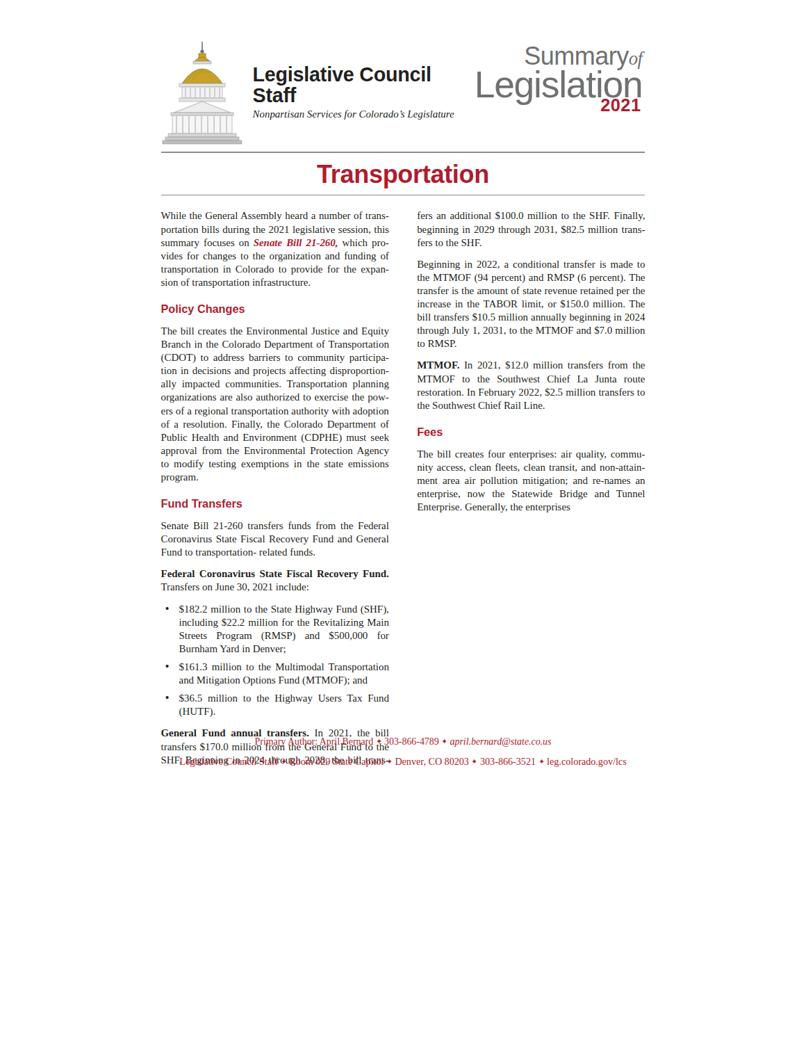Legislative Council Staff
Nonpartisan Services for Colorado’s Legislature
Summaryof
Legislation
2021
Transportation
While the General Assembly heard a number of transportation bills during the 2021 legislative session, this summary focuses on Senate Bill 21-260, which provides for changes to the organization and funding of transportation in Colorado to provide for the expansion of transportation infrastructure.
Policy Changes
The bill creates the Environmental Justice and Equity Branch in the Colorado Department of Transportation (CDOT) to address barriers to community participation in decisions and projects affecting disproportionally impacted communities. Transportation planning organizations are also authorized to exercise the powers of a regional transportation authority with adoption of a resolution. Finally, the Colorado Department of Public Health and Environment (CDPHE) must seek approval from the Environmental Protection Agency to modify testing exemptions in the state emissions program.
Fund Transfers
Senate Bill 21-260 transfers funds from the Federal Coronavirus State Fiscal Recovery Fund and General Fund to transportation- related funds.
Federal Coronavirus State Fiscal Recovery Fund. Transfers on June 30, 2021 include:
$182.2 million to the State Highway Fund (SHF), including $22.2 million for the Revitalizing Main Streets Program (RMSP) and $500,000 for Burnham Yard in Denver;
$161.3 million to the Multimodal Transportation and Mitigation Options Fund (MTMOF); and
$36.5 million to the Highway Users Tax Fund (HUTF).
General Fund annual transfers. In 2021, the bill transfers $170.0 million from the General Fund to the SHF. Beginning in 2024 through 2028, the bill transfers an additional $100.0 million to the SHF. Finally, beginning in 2029 through 2031, $82.5 million transfers to the SHF.
Beginning in 2022, a conditional transfer is made to the MTMOF (94 percent) and RMSP (6 percent). The transfer is the amount of state revenue retained per the increase in the TABOR limit, or $150.0 million. The bill transfers $10.5 million annually beginning in 2024 through July 1, 2031, to the MTMOF and $7.0 million to RMSP.
MTMOF. In 2021, $12.0 million transfers from the MTMOF to the Southwest Chief La Junta route restoration. In February 2022, $2.5 million transfers to the Southwest Chief Rail Line.
Fees
The bill creates four enterprises: air quality, community access, clean fleets, clean transit, and non-attainment area air pollution mitigation; and re-names an enterprise, now the Statewide Bridge and Tunnel Enterprise. Generally, the enterprises
Primary Author: April Bernard ✦ 303-866-4789 ✦ april.bernard@state.co.us
Legislative Council Staff ✦ Room 029 State Capitol ✦ Denver, CO 80203 ✦ 303-866-3521 ✦ leg.colorado.gov/lcs